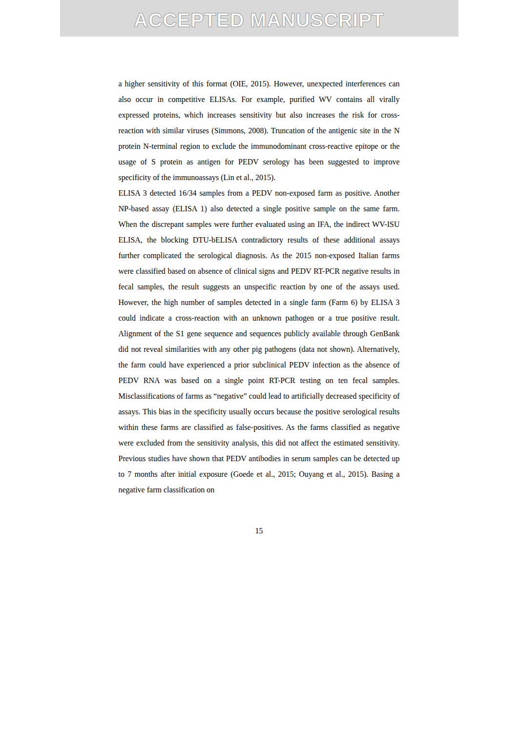ACCEPTED MANUSCRIPT
a higher sensitivity of this format (OIE, 2015). However, unexpected interferences can also occur in competitive ELISAs. For example, purified WV contains all virally expressed proteins, which increases sensitivity but also increases the risk for cross-reaction with similar viruses (Simmons, 2008). Truncation of the antigenic site in the N protein N-terminal region to exclude the immunodominant cross-reactive epitope or the usage of S protein as antigen for PEDV serology has been suggested to improve specificity of the immunoassays (Lin et al., 2015).
ELISA 3 detected 16/34 samples from a PEDV non-exposed farm as positive. Another NP-based assay (ELISA 1) also detected a single positive sample on the same farm. When the discrepant samples were further evaluated using an IFA, the indirect WV-ISU ELISA, the blocking DTU-bELISA contradictory results of these additional assays further complicated the serological diagnosis. As the 2015 non-exposed Italian farms were classified based on absence of clinical signs and PEDV RT-PCR negative results in fecal samples, the result suggests an unspecific reaction by one of the assays used. However, the high number of samples detected in a single farm (Farm 6) by ELISA 3 could indicate a cross-reaction with an unknown pathogen or a true positive result. Alignment of the S1 gene sequence and sequences publicly available through GenBank did not reveal similarities with any other pig pathogens (data not shown). Alternatively, the farm could have experienced a prior subclinical PEDV infection as the absence of PEDV RNA was based on a single point RT-PCR testing on ten fecal samples. Misclassifications of farms as “negative” could lead to artificially decreased specificity of assays. This bias in the specificity usually occurs because the positive serological results within these farms are classified as false-positives. As the farms classified as negative were excluded from the sensitivity analysis, this did not affect the estimated sensitivity. Previous studies have shown that PEDV antibodies in serum samples can be detected up to 7 months after initial exposure (Goede et al., 2015; Ouyang et al., 2015). Basing a negative farm classification on
15